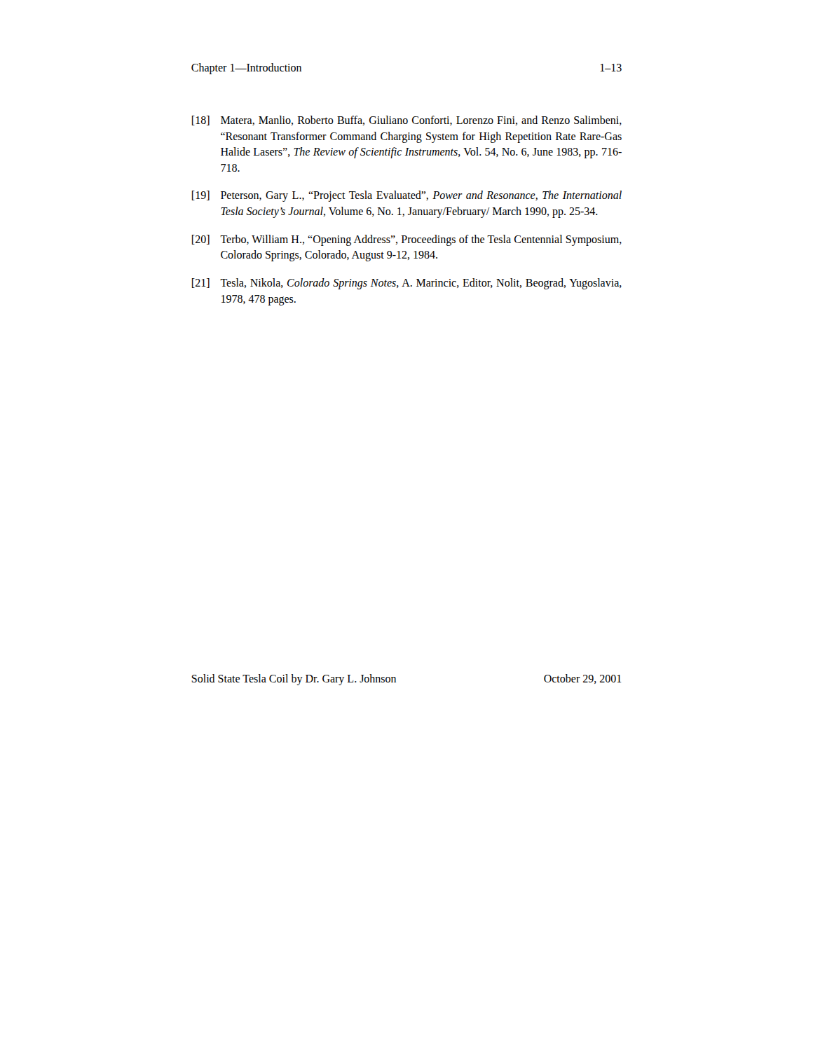Chapter 1—Introduction 1–13
[18] Matera, Manlio, Roberto Buffa, Giuliano Conforti, Lorenzo Fini, and Renzo Salimbeni, “Resonant Transformer Command Charging System for High Repetition Rate Rare-Gas Halide Lasers”, The Review of Scientific Instruments, Vol. 54, No. 6, June 1983, pp. 716-718.
[19] Peterson, Gary L., “Project Tesla Evaluated”, Power and Resonance, The International Tesla Society’s Journal, Volume 6, No. 1, January/February/ March 1990, pp. 25-34.
[20] Terbo, William H., “Opening Address”, Proceedings of the Tesla Centennial Symposium, Colorado Springs, Colorado, August 9-12, 1984.
[21] Tesla, Nikola, Colorado Springs Notes, A. Marincic, Editor, Nolit, Beograd, Yugoslavia, 1978, 478 pages.
Solid State Tesla Coil by Dr. Gary L. Johnson October 29, 2001